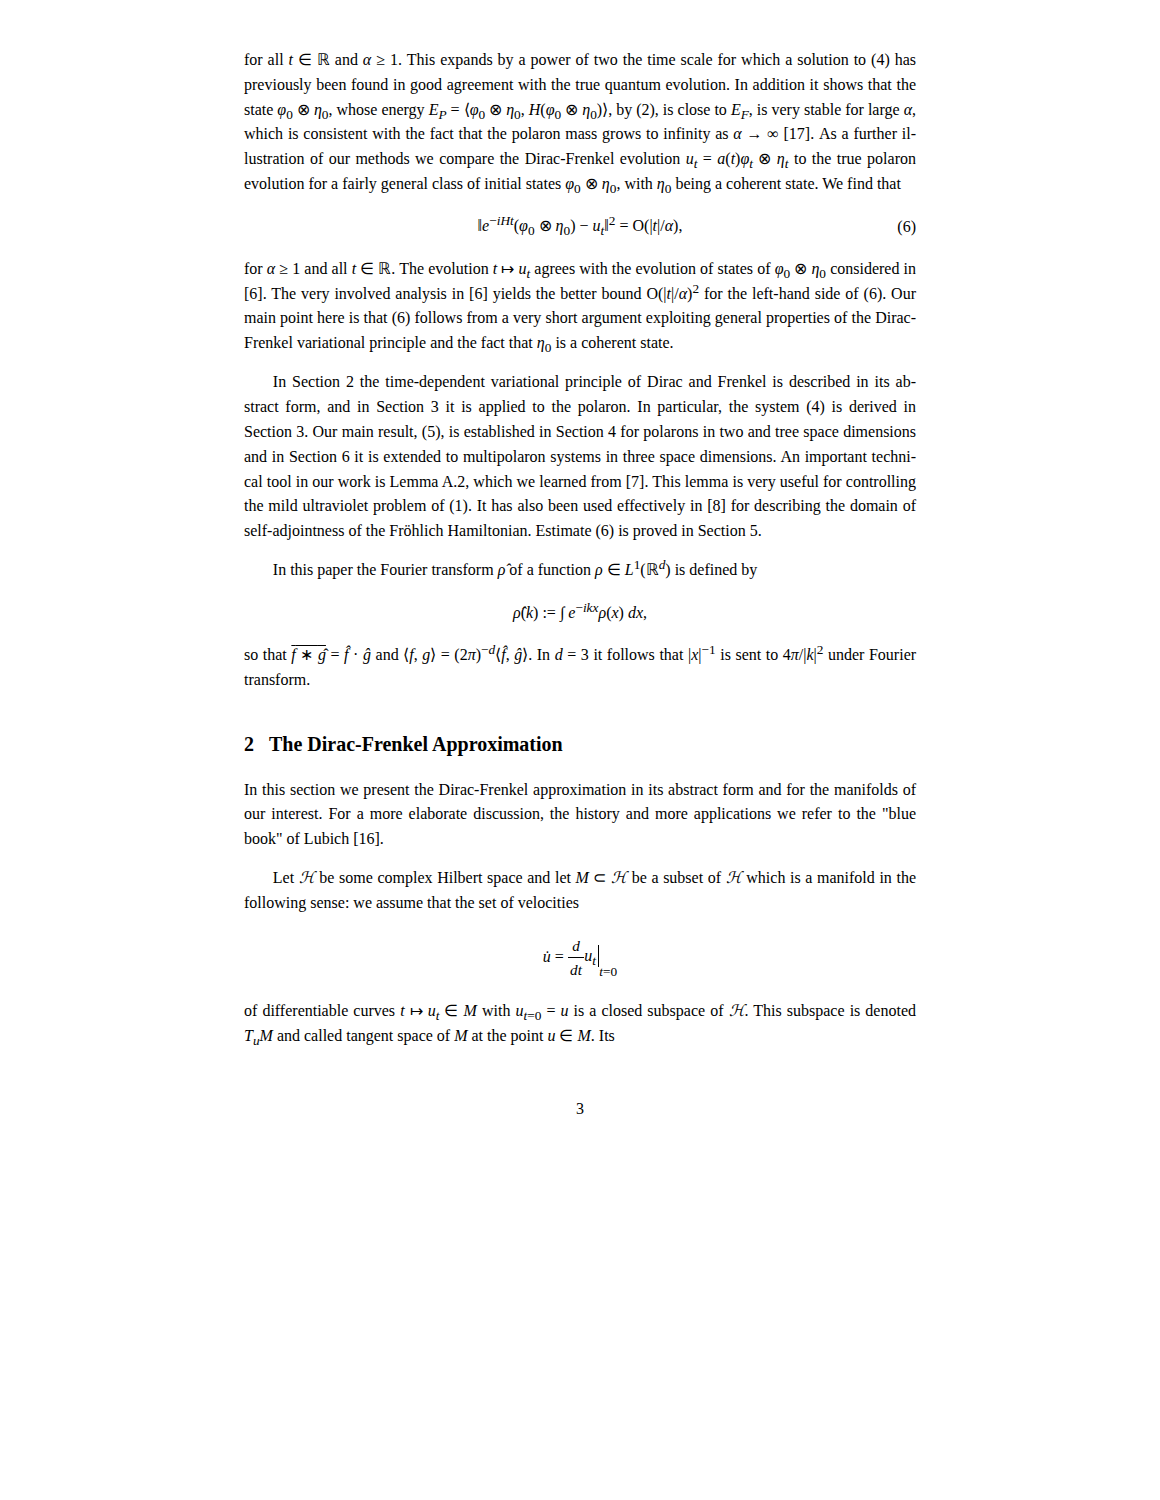for all t ∈ ℝ and α ≥ 1. This expands by a power of two the time scale for which a solution to (4) has previously been found in good agreement with the true quantum evolution. In addition it shows that the state φ0 ⊗ η0, whose energy EP = ⟨φ0 ⊗ η0, H(φ0 ⊗ η0)⟩, by (2), is close to EF, is very stable for large α, which is consistent with the fact that the polaron mass grows to infinity as α → ∞ [17]. As a further illustration of our methods we compare the Dirac-Frenkel evolution ut = a(t)φt ⊗ ηt to the true polaron evolution for a fairly general class of initial states φ0 ⊗ η0, with η0 being a coherent state. We find that
‖e−iHt(φ0 ⊗ η0) − ut‖2 = O(|t|/α), (6)
for α ≥ 1 and all t ∈ ℝ. The evolution t ↦ ut agrees with the evolution of states of φ0 ⊗ η0 considered in [6]. The very involved analysis in [6] yields the better bound O(|t|/α)2 for the left-hand side of (6). Our main point here is that (6) follows from a very short argument exploiting general properties of the Dirac-Frenkel variational principle and the fact that η0 is a coherent state.
In Section 2 the time-dependent variational principle of Dirac and Frenkel is described in its abstract form, and in Section 3 it is applied to the polaron. In particular, the system (4) is derived in Section 3. Our main result, (5), is established in Section 4 for polarons in two and tree space dimensions and in Section 6 it is extended to multipolaron systems in three space dimensions. An important technical tool in our work is Lemma A.2, which we learned from [7]. This lemma is very useful for controlling the mild ultraviolet problem of (1). It has also been used effectively in [8] for describing the domain of self-adjointness of the Fröhlich Hamiltonian. Estimate (6) is proved in Section 5.
In this paper the Fourier transform ρ̂ of a function ρ ∈ L1(ℝd) is defined by
ρ̂(k) := ∫ e−ikxρ(x) dx,
so that f ∗ ĝ = f̂ · ĝ and ⟨f, g⟩ = (2π)−d⟨f̂, ĝ⟩. In d = 3 it follows that |x|−1 is sent to 4π/|k|2 under Fourier transform.
2 The Dirac-Frenkel Approximation
In this section we present the Dirac-Frenkel approximation in its abstract form and for the manifolds of our interest. For a more elaborate discussion, the history and more applications we refer to the "blue book" of Lubich [16].
Let ℋ be some complex Hilbert space and let M ⊂ ℋ be a subset of ℋ which is a manifold in the following sense: we assume that the set of velocities
u̇ = ddt utt=0
of differentiable curves t ↦ ut ∈ M with ut=0 = u is a closed subspace of ℋ. This subspace is denoted TuM and called tangent space of M at the point u ∈ M. Its
3